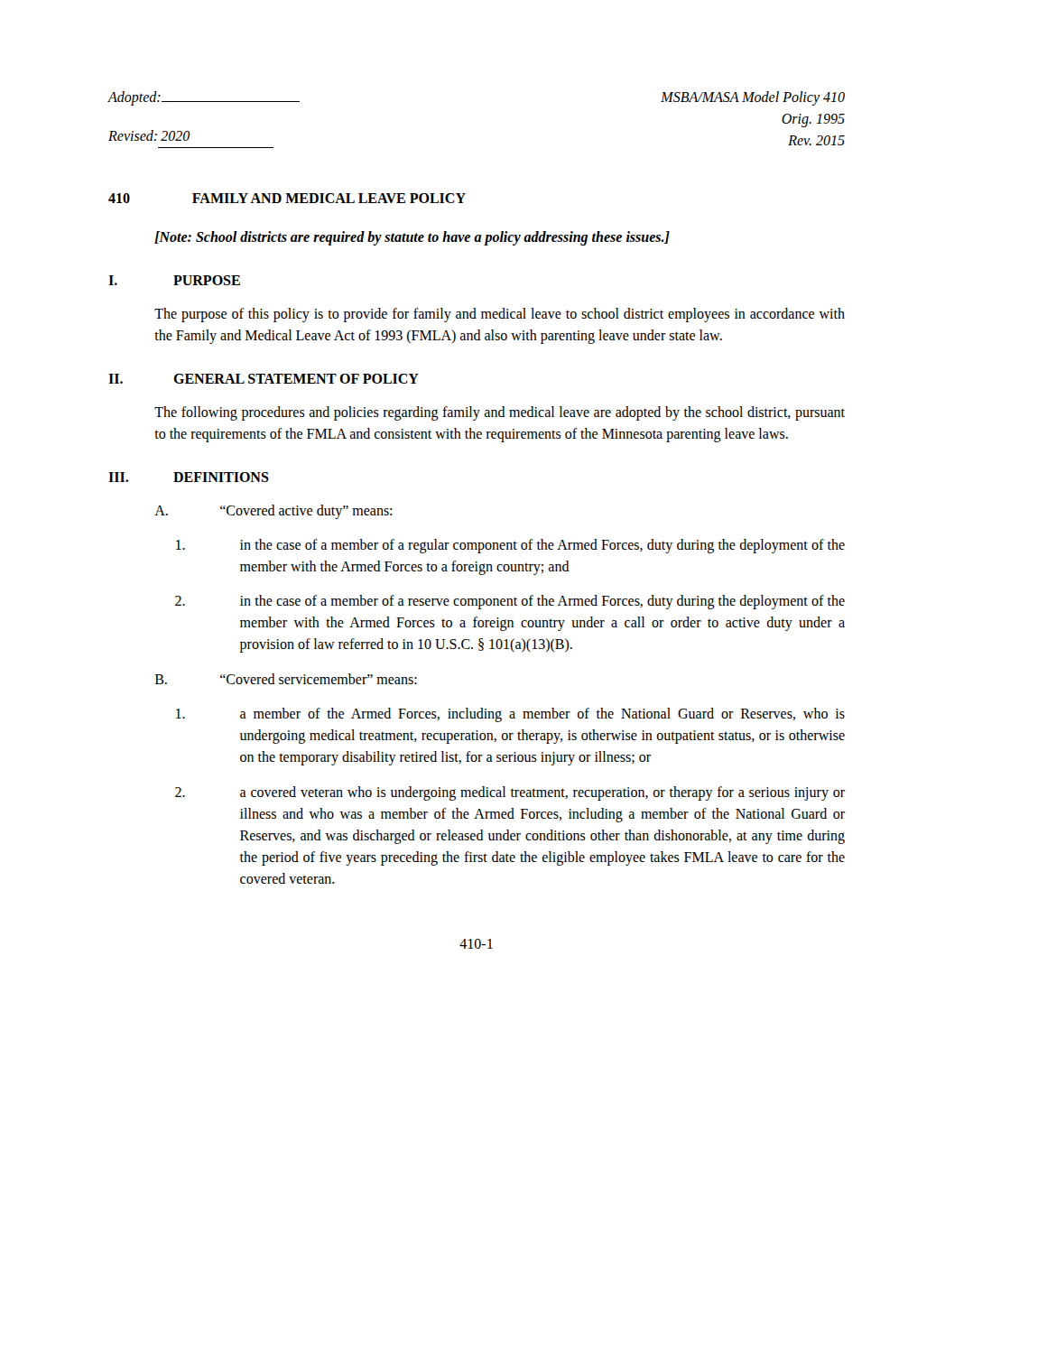Adopted:
Revised:2020
MSBA/MASA Model Policy 410
Orig. 1995
Rev. 2015
410 FAMILY AND MEDICAL LEAVE POLICY
[Note: School districts are required by statute to have a policy addressing these issues.]
I. PURPOSE
The purpose of this policy is to provide for family and medical leave to school district employees in accordance with the Family and Medical Leave Act of 1993 (FMLA) and also with parenting leave under state law.
II. GENERAL STATEMENT OF POLICY
The following procedures and policies regarding family and medical leave are adopted by the school district, pursuant to the requirements of the FMLA and consistent with the requirements of the Minnesota parenting leave laws.
III. DEFINITIONS
A. “Covered active duty” means:
1. in the case of a member of a regular component of the Armed Forces, duty during the deployment of the member with the Armed Forces to a foreign country; and
2. in the case of a member of a reserve component of the Armed Forces, duty during the deployment of the member with the Armed Forces to a foreign country under a call or order to active duty under a provision of law referred to in 10 U.S.C. § 101(a)(13)(B).
B. “Covered servicemember” means:
1. a member of the Armed Forces, including a member of the National Guard or Reserves, who is undergoing medical treatment, recuperation, or therapy, is otherwise in outpatient status, or is otherwise on the temporary disability retired list, for a serious injury or illness; or
2. a covered veteran who is undergoing medical treatment, recuperation, or therapy for a serious injury or illness and who was a member of the Armed Forces, including a member of the National Guard or Reserves, and was discharged or released under conditions other than dishonorable, at any time during the period of five years preceding the first date the eligible employee takes FMLA leave to care for the covered veteran.
410-1